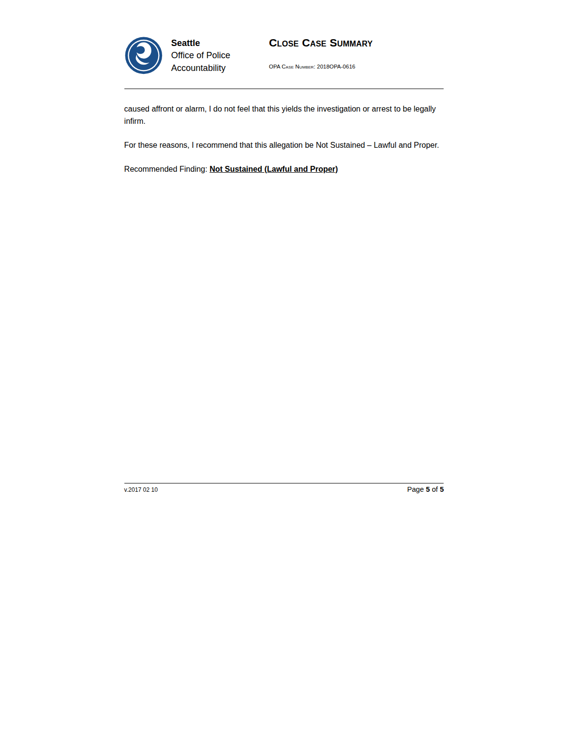Seattle
Office of Police
Accountability
Close Case Summary
OPA Case Number: 2018OPA-0616
caused affront or alarm, I do not feel that this yields the investigation or arrest to be legally infirm.
For these reasons, I recommend that this allegation be Not Sustained – Lawful and Proper.
Recommended Finding: Not Sustained (Lawful and Proper)
v.2017 02 10 Page 5 of 5